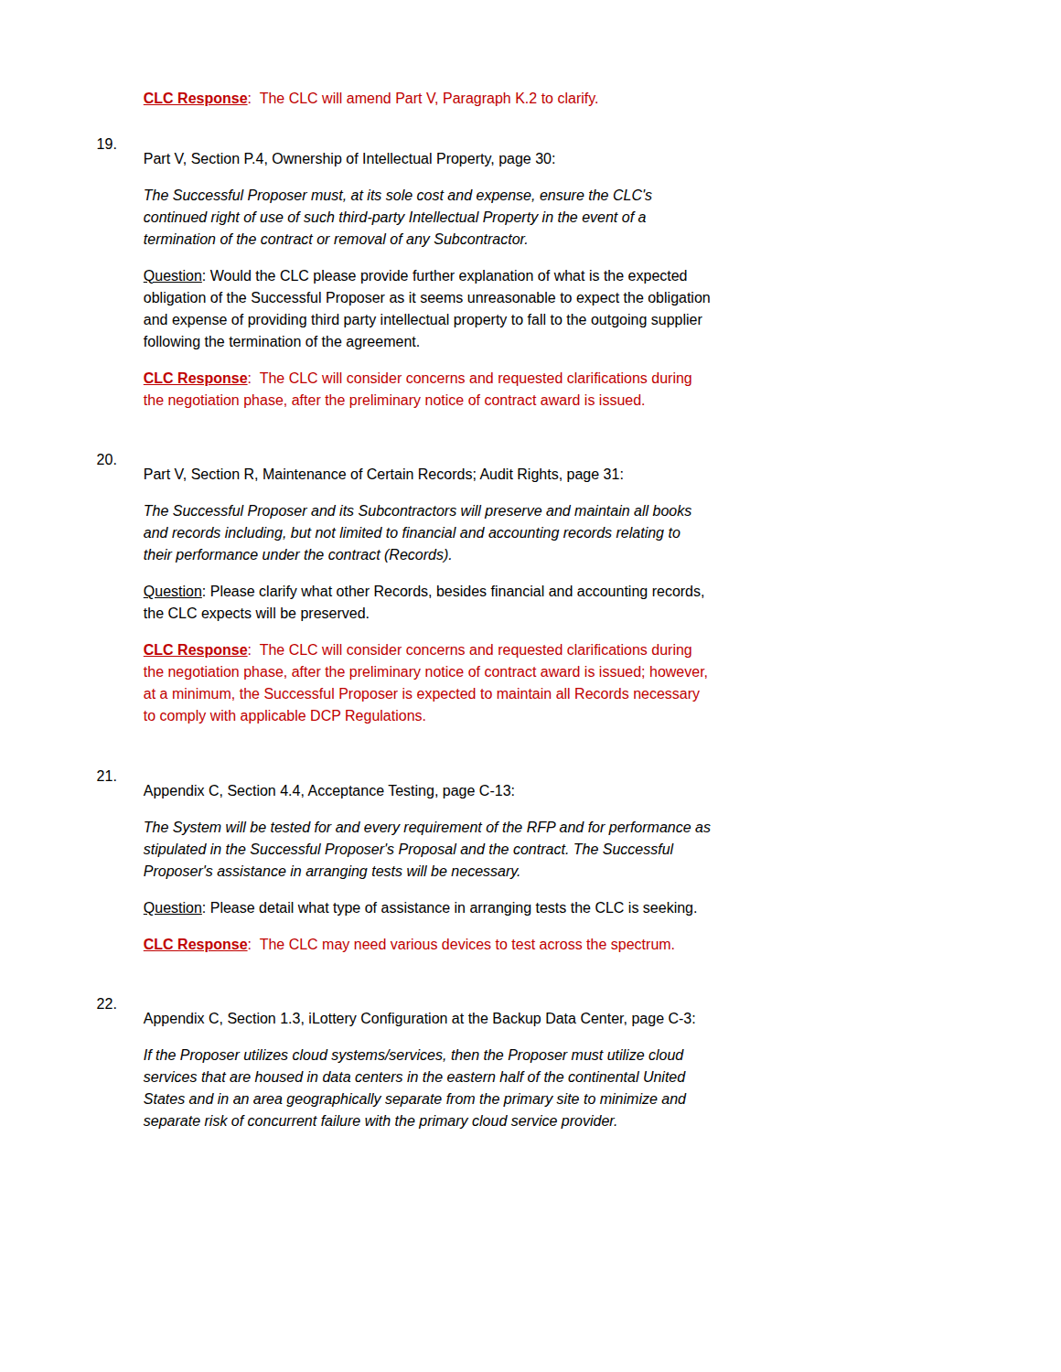CLC Response: The CLC will amend Part V, Paragraph K.2 to clarify.
19.
Part V, Section P.4, Ownership of Intellectual Property, page 30:
The Successful Proposer must, at its sole cost and expense, ensure the CLC's continued right of use of such third-party Intellectual Property in the event of a termination of the contract or removal of any Subcontractor.
Question: Would the CLC please provide further explanation of what is the expected obligation of the Successful Proposer as it seems unreasonable to expect the obligation and expense of providing third party intellectual property to fall to the outgoing supplier following the termination of the agreement.
CLC Response: The CLC will consider concerns and requested clarifications during the negotiation phase, after the preliminary notice of contract award is issued.
20.
Part V, Section R, Maintenance of Certain Records; Audit Rights, page 31:
The Successful Proposer and its Subcontractors will preserve and maintain all books and records including, but not limited to financial and accounting records relating to their performance under the contract (Records).
Question: Please clarify what other Records, besides financial and accounting records, the CLC expects will be preserved.
CLC Response: The CLC will consider concerns and requested clarifications during the negotiation phase, after the preliminary notice of contract award is issued; however, at a minimum, the Successful Proposer is expected to maintain all Records necessary to comply with applicable DCP Regulations.
21.
Appendix C, Section 4.4, Acceptance Testing, page C-13:
The System will be tested for and every requirement of the RFP and for performance as stipulated in the Successful Proposer's Proposal and the contract. The Successful Proposer's assistance in arranging tests will be necessary.
Question: Please detail what type of assistance in arranging tests the CLC is seeking.
CLC Response: The CLC may need various devices to test across the spectrum.
22.
Appendix C, Section 1.3, iLottery Configuration at the Backup Data Center, page C-3:
If the Proposer utilizes cloud systems/services, then the Proposer must utilize cloud services that are housed in data centers in the eastern half of the continental United States and in an area geographically separate from the primary site to minimize and separate risk of concurrent failure with the primary cloud service provider.